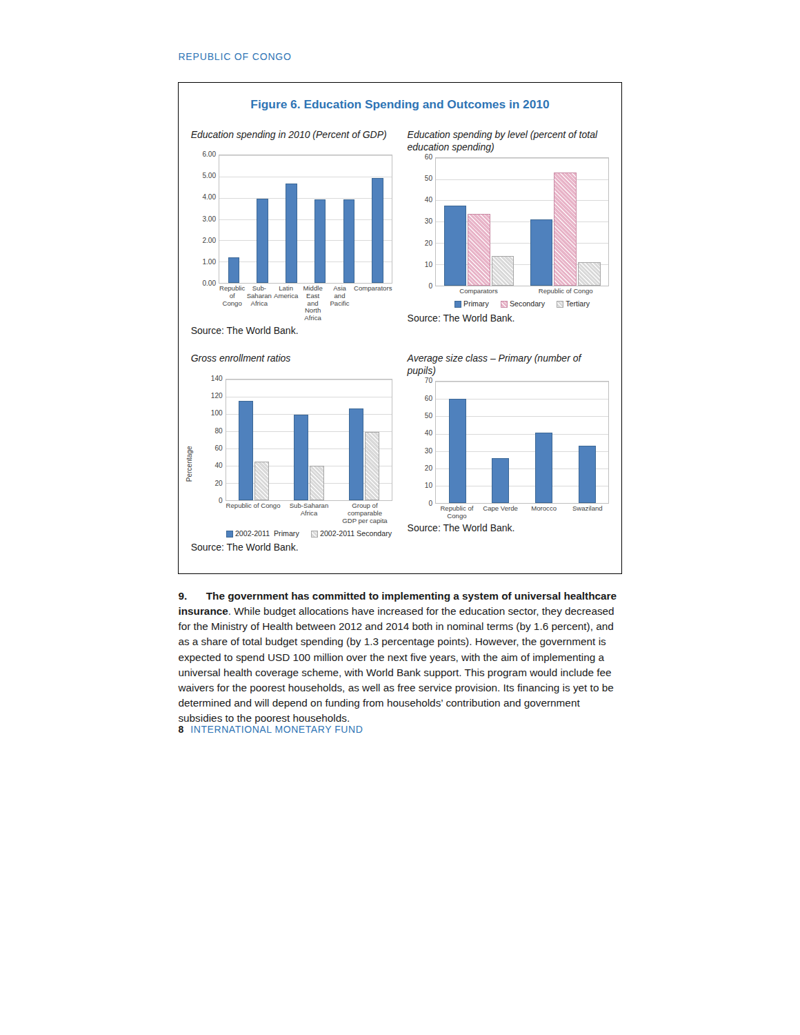REPUBLIC OF CONGO
Figure 6. Education Spending and Outcomes in 2010
Education spending in 2010 (Percent of GDP)
6.00 5.00 4.00 3.00 2.00 1.00 0.00
Republic of
Congo
Sub-Saharan
Africa
Latin America
Middle East
and North
Africa
Asia and
Pacific
Comparators
Source: The World Bank.
Education spending by level (percent of total education spending)
60 50 40 30 20 10 0
Comparators
Republic of Congo
Primary Secondary Tertiary
Source: The World Bank.
Gross enrollment ratios
Percentage
140 120 100 80 60 40 20 0
Republic of Congo
Sub-Saharan Africa
Group of comparable
GDP per capita
2002-2011 Primary 2002-2011 Secondary
Source: The World Bank.
Average size class – Primary (number of pupils)
70 60 50 40 30 20 10 0
Republic of Congo
Cape Verde
Morocco
Swaziland
Source: The World Bank.
9. The government has committed to implementing a system of universal healthcare insurance. While budget allocations have increased for the education sector, they decreased for the Ministry of Health between 2012 and 2014 both in nominal terms (by 1.6 percent), and as a share of total budget spending (by 1.3 percentage points). However, the government is expected to spend USD 100 million over the next five years, with the aim of implementing a universal health coverage scheme, with World Bank support. This program would include fee waivers for the poorest households, as well as free service provision. Its financing is yet to be determined and will depend on funding from households’ contribution and government subsidies to the poorest households.
8 INTERNATIONAL MONETARY FUND